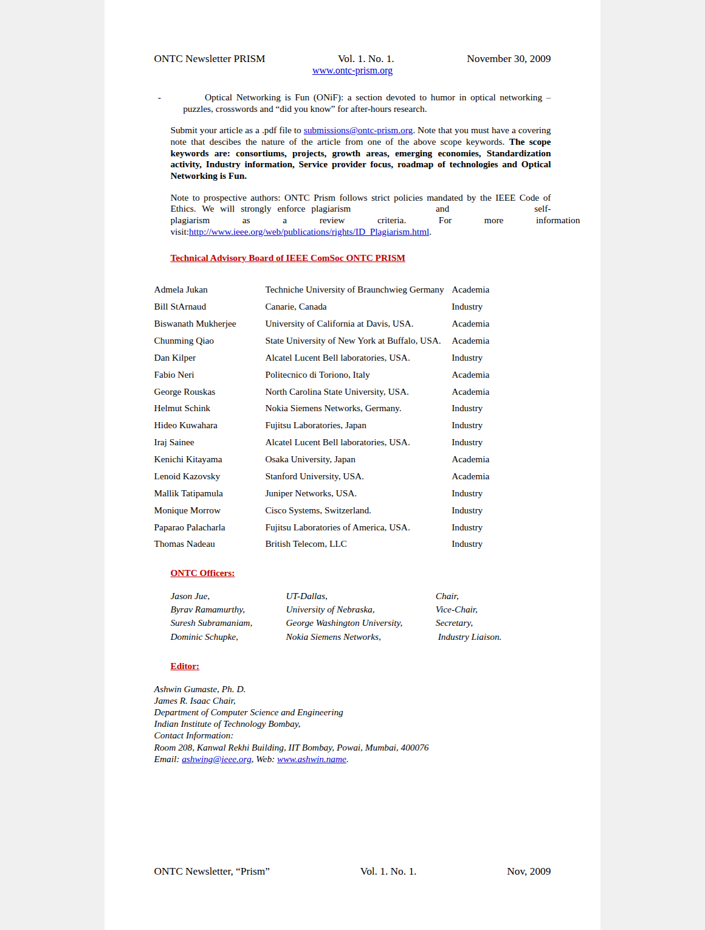ONTC Newsletter PRISM
Vol. 1. No. 1.
November 30, 2009
www.ontc-prism.org
- Optical Networking is Fun (ONiF): a section devoted to humor in optical networking – puzzles, crosswords and “did you know” for after-hours research.
Submit your article as a .pdf file to submissions@ontc-prism.org. Note that you must have a covering note that descibes the nature of the article from one of the above scope keywords. The scope keywords are: consortiums, projects, growth areas, emerging economies, Standardization activity, Industry information, Service provider focus, roadmap of technologies and Optical Networking is Fun.
Note to prospective authors: ONTC Prism follows strict policies mandated by the IEEE Code of Ethics. We will strongly enforce plagiarism and self-plagiarism as a review criteria. For more information visit:http://www.ieee.org/web/publications/rights/ID_Plagiarism.html.
Technical Advisory Board of IEEE ComSoc ONTC PRISM
| Admela Jukan | Techniche University of Braunchwieg Germany | Academia |
| Bill StArnaud | Canarie, Canada | Industry |
| Biswanath Mukherjee | University of California at Davis, USA. | Academia |
| Chunming Qiao | State University of New York at Buffalo, USA. | Academia |
| Dan Kilper | Alcatel Lucent Bell laboratories, USA. | Industry |
| Fabio Neri | Politecnico di Toriono, Italy | Academia |
| George Rouskas | North Carolina State University, USA. | Academia |
| Helmut Schink | Nokia Siemens Networks, Germany. | Industry |
| Hideo Kuwahara | Fujitsu Laboratories, Japan | Industry |
| Iraj Sainee | Alcatel Lucent Bell laboratories, USA. | Industry |
| Kenichi Kitayama | Osaka University, Japan | Academia |
| Lenoid Kazovsky | Stanford University, USA. | Academia |
| Mallik Tatipamula | Juniper Networks, USA. | Industry |
| Monique Morrow | Cisco Systems, Switzerland. | Industry |
| Paparao Palacharla | Fujitsu Laboratories of America, USA. | Industry |
| Thomas Nadeau | British Telecom, LLC | Industry |
ONTC Officers:
| Jason Jue, | UT-Dallas, | Chair, |
| Byrav Ramamurthy, | University of Nebraska, | Vice-Chair, |
| Suresh Subramaniam, | George Washington University, | Secretary, |
| Dominic Schupke, | Nokia Siemens Networks, | Industry Liaison. |
Editor:
Ashwin Gumaste, Ph. D.
James R. Isaac Chair,
Department of Computer Science and Engineering
Indian Institute of Technology Bombay,
Contact Information:
Room 208, Kanwal Rekhi Building, IIT Bombay, Powai, Mumbai, 400076
Email: ashwing@ieee.org, Web: www.ashwin.name.
ONTC Newsletter, “Prism”
Vol. 1. No. 1.
Nov, 2009